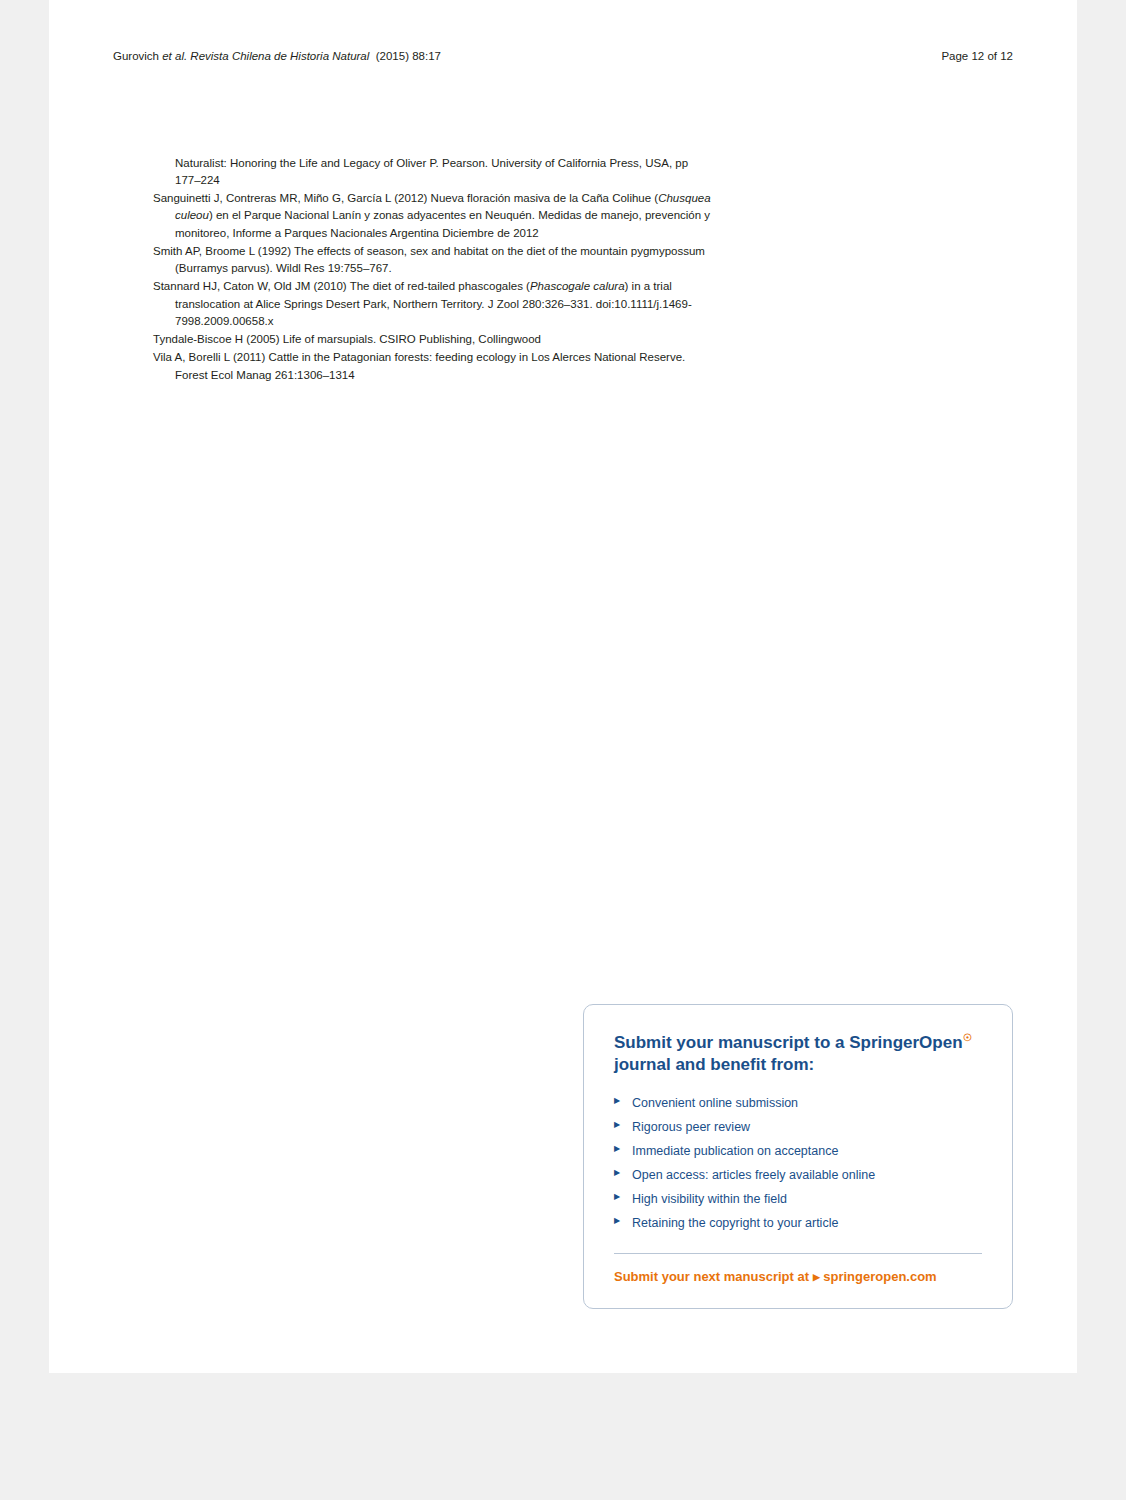Gurovich et al. Revista Chilena de Historia Natural (2015) 88:17
Page 12 of 12
Naturalist: Honoring the Life and Legacy of Oliver P. Pearson. University of California Press, USA, pp 177–224
Sanguinetti J, Contreras MR, Miño G, García L (2012) Nueva floración masiva de la Caña Colihue (Chusquea culeou) en el Parque Nacional Lanín y zonas adyacentes en Neuquén. Medidas de manejo, prevención y monitoreo, Informe a Parques Nacionales Argentina Diciembre de 2012
Smith AP, Broome L (1992) The effects of season, sex and habitat on the diet of the mountain pygmypossum (Burramys parvus). Wildl Res 19:755–767.
Stannard HJ, Caton W, Old JM (2010) The diet of red-tailed phascogales (Phascogale calura) in a trial translocation at Alice Springs Desert Park, Northern Territory. J Zool 280:326–331. doi:10.1111/j.1469-7998.2009.00658.x
Tyndale-Biscoe H (2005) Life of marsupials. CSIRO Publishing, Collingwood
Vila A, Borelli L (2011) Cattle in the Patagonian forests: feeding ecology in Los Alerces National Reserve. Forest Ecol Manag 261:1306–1314
Submit your manuscript to a SpringerOpen☉
journal and benefit from:
Convenient online submission
Rigorous peer review
Immediate publication on acceptance
Open access: articles freely available online
High visibility within the field
Retaining the copyright to your article
Submit your next manuscript at ▶ springeropen.com